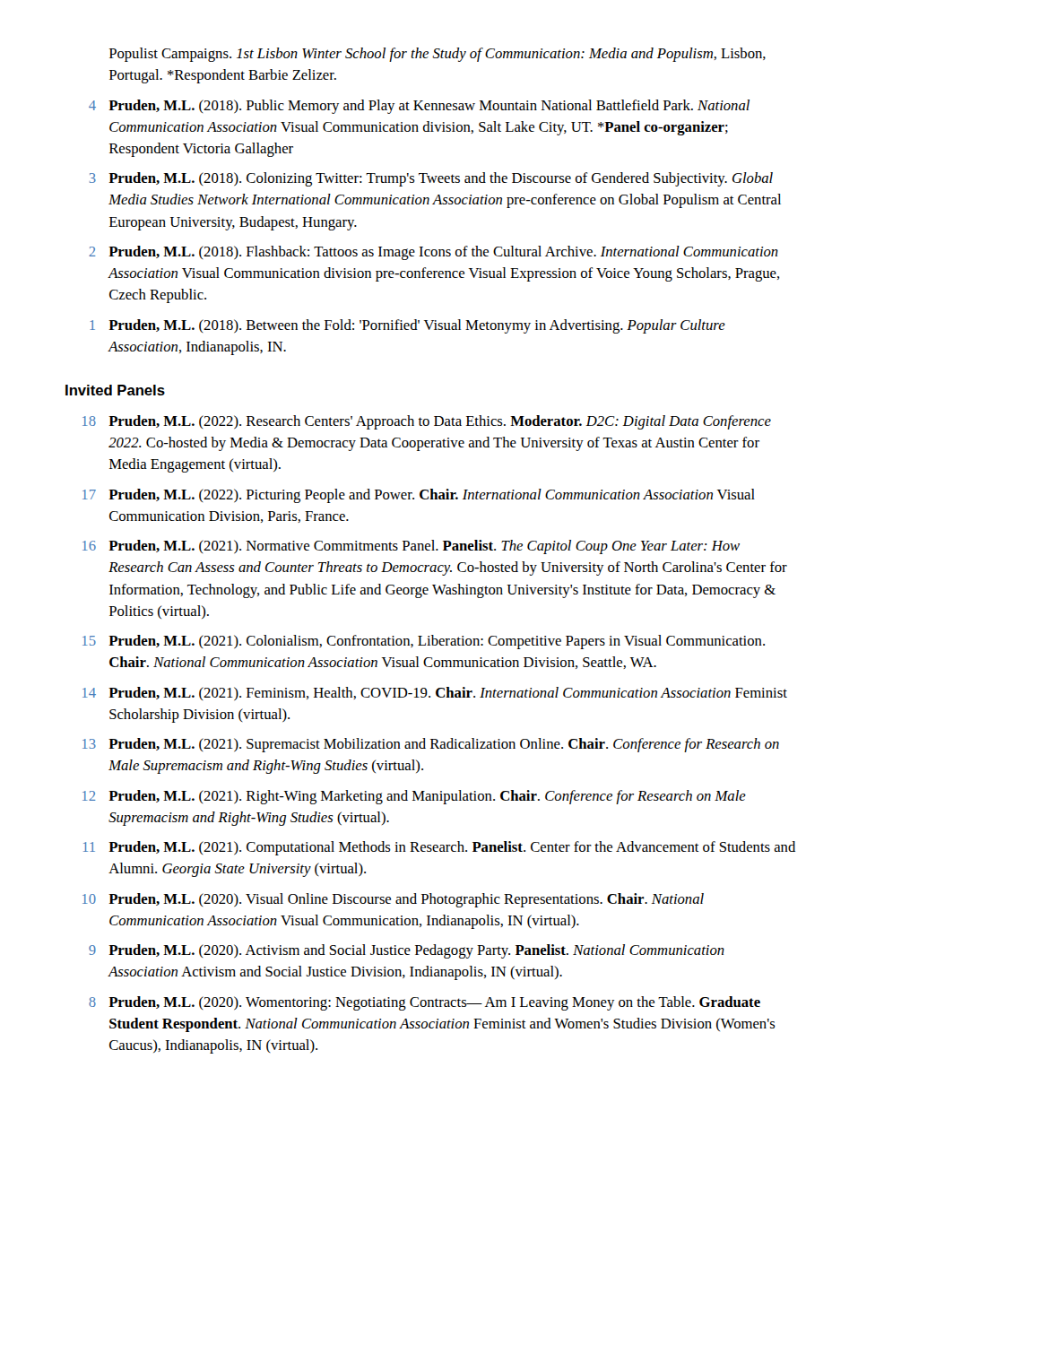Populist Campaigns. 1st Lisbon Winter School for the Study of Communication: Media and Populism, Lisbon, Portugal. *Respondent Barbie Zelizer.
4 Pruden, M.L. (2018). Public Memory and Play at Kennesaw Mountain National Battlefield Park. National Communication Association Visual Communication division, Salt Lake City, UT. *Panel co-organizer; Respondent Victoria Gallagher
3 Pruden, M.L. (2018). Colonizing Twitter: Trump's Tweets and the Discourse of Gendered Subjectivity. Global Media Studies Network International Communication Association pre-conference on Global Populism at Central European University, Budapest, Hungary.
2 Pruden, M.L. (2018). Flashback: Tattoos as Image Icons of the Cultural Archive. International Communication Association Visual Communication division pre-conference Visual Expression of Voice Young Scholars, Prague, Czech Republic.
1 Pruden, M.L. (2018). Between the Fold: 'Pornified' Visual Metonymy in Advertising. Popular Culture Association, Indianapolis, IN.
Invited Panels
18 Pruden, M.L. (2022). Research Centers' Approach to Data Ethics. Moderator. D2C: Digital Data Conference 2022. Co-hosted by Media & Democracy Data Cooperative and The University of Texas at Austin Center for Media Engagement (virtual).
17 Pruden, M.L. (2022). Picturing People and Power. Chair. International Communication Association Visual Communication Division, Paris, France.
16 Pruden, M.L. (2021). Normative Commitments Panel. Panelist. The Capitol Coup One Year Later: How Research Can Assess and Counter Threats to Democracy. Co-hosted by University of North Carolina's Center for Information, Technology, and Public Life and George Washington University's Institute for Data, Democracy & Politics (virtual).
15 Pruden, M.L. (2021). Colonialism, Confrontation, Liberation: Competitive Papers in Visual Communication. Chair. National Communication Association Visual Communication Division, Seattle, WA.
14 Pruden, M.L. (2021). Feminism, Health, COVID-19. Chair. International Communication Association Feminist Scholarship Division (virtual).
13 Pruden, M.L. (2021). Supremacist Mobilization and Radicalization Online. Chair. Conference for Research on Male Supremacism and Right-Wing Studies (virtual).
12 Pruden, M.L. (2021). Right-Wing Marketing and Manipulation. Chair. Conference for Research on Male Supremacism and Right-Wing Studies (virtual).
11 Pruden, M.L. (2021). Computational Methods in Research. Panelist. Center for the Advancement of Students and Alumni. Georgia State University (virtual).
10 Pruden, M.L. (2020). Visual Online Discourse and Photographic Representations. Chair. National Communication Association Visual Communication, Indianapolis, IN (virtual).
9 Pruden, M.L. (2020). Activism and Social Justice Pedagogy Party. Panelist. National Communication Association Activism and Social Justice Division, Indianapolis, IN (virtual).
8 Pruden, M.L. (2020). Womentoring: Negotiating Contracts— Am I Leaving Money on the Table. Graduate Student Respondent. National Communication Association Feminist and Women's Studies Division (Women's Caucus), Indianapolis, IN (virtual).